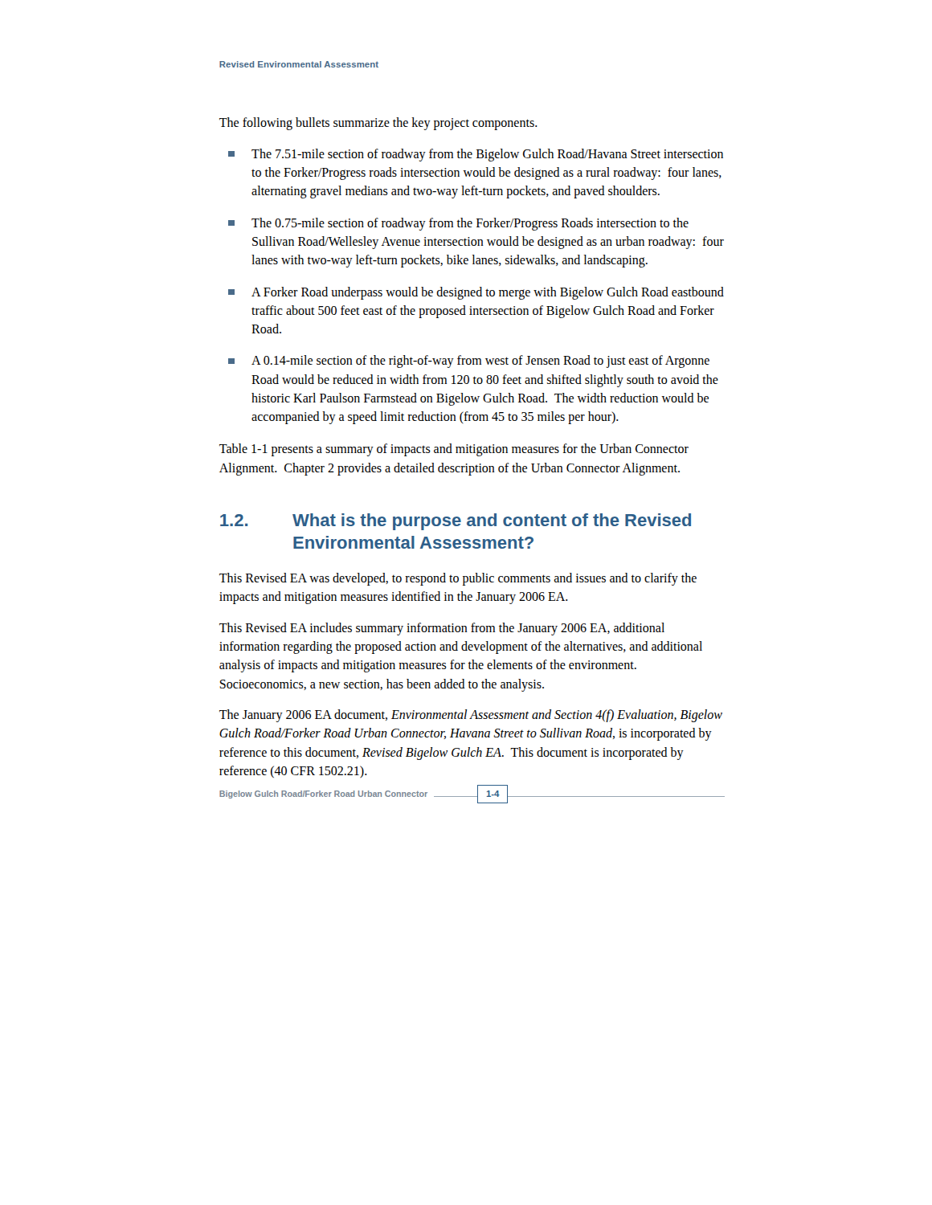Revised Environmental Assessment
The following bullets summarize the key project components.
The 7.51-mile section of roadway from the Bigelow Gulch Road/Havana Street intersection to the Forker/Progress roads intersection would be designed as a rural roadway: four lanes, alternating gravel medians and two-way left-turn pockets, and paved shoulders.
The 0.75-mile section of roadway from the Forker/Progress Roads intersection to the Sullivan Road/Wellesley Avenue intersection would be designed as an urban roadway: four lanes with two-way left-turn pockets, bike lanes, sidewalks, and landscaping.
A Forker Road underpass would be designed to merge with Bigelow Gulch Road eastbound traffic about 500 feet east of the proposed intersection of Bigelow Gulch Road and Forker Road.
A 0.14-mile section of the right-of-way from west of Jensen Road to just east of Argonne Road would be reduced in width from 120 to 80 feet and shifted slightly south to avoid the historic Karl Paulson Farmstead on Bigelow Gulch Road. The width reduction would be accompanied by a speed limit reduction (from 45 to 35 miles per hour).
Table 1-1 presents a summary of impacts and mitigation measures for the Urban Connector Alignment. Chapter 2 provides a detailed description of the Urban Connector Alignment.
1.2. What is the purpose and content of the Revised Environmental Assessment?
This Revised EA was developed, to respond to public comments and issues and to clarify the impacts and mitigation measures identified in the January 2006 EA.
This Revised EA includes summary information from the January 2006 EA, additional information regarding the proposed action and development of the alternatives, and additional analysis of impacts and mitigation measures for the elements of the environment. Socioeconomics, a new section, has been added to the analysis.
The January 2006 EA document, Environmental Assessment and Section 4(f) Evaluation, Bigelow Gulch Road/Forker Road Urban Connector, Havana Street to Sullivan Road, is incorporated by reference to this document, Revised Bigelow Gulch EA. This document is incorporated by reference (40 CFR 1502.21).
Bigelow Gulch Road/Forker Road Urban Connector
1-4